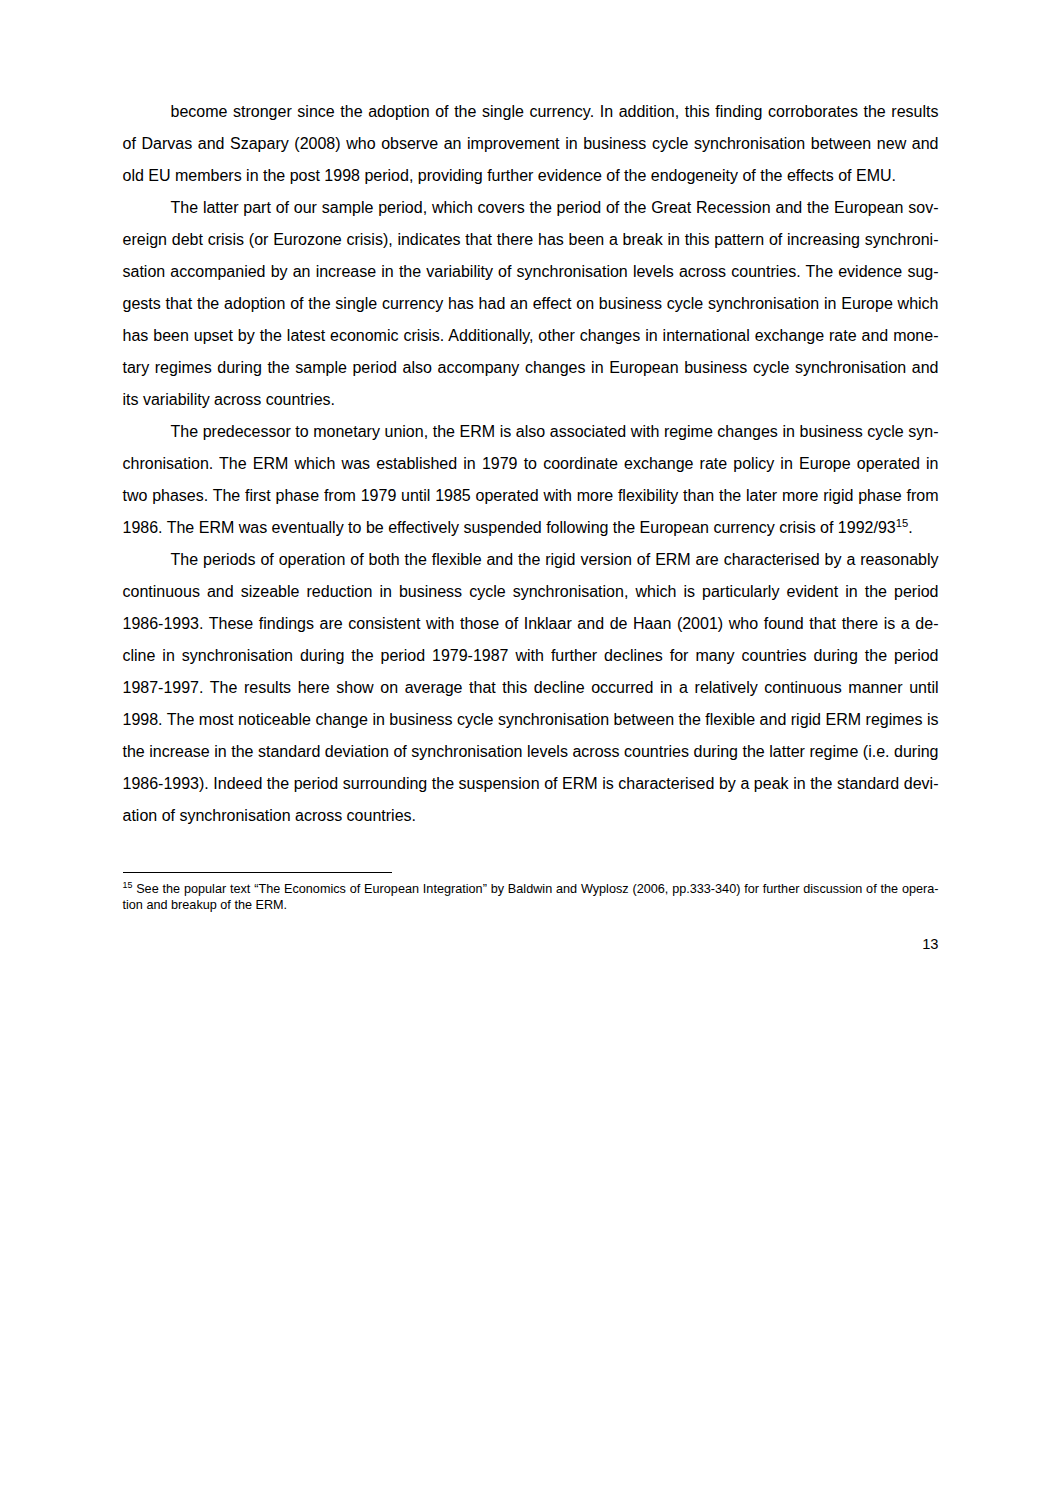become stronger since the adoption of the single currency. In addition, this finding corroborates the results of Darvas and Szapary (2008) who observe an improvement in business cycle synchronisation between new and old EU members in the post 1998 period, providing further evidence of the endogeneity of the effects of EMU.
The latter part of our sample period, which covers the period of the Great Recession and the European sovereign debt crisis (or Eurozone crisis), indicates that there has been a break in this pattern of increasing synchronisation accompanied by an increase in the variability of synchronisation levels across countries. The evidence suggests that the adoption of the single currency has had an effect on business cycle synchronisation in Europe which has been upset by the latest economic crisis. Additionally, other changes in international exchange rate and monetary regimes during the sample period also accompany changes in European business cycle synchronisation and its variability across countries.
The predecessor to monetary union, the ERM is also associated with regime changes in business cycle synchronisation. The ERM which was established in 1979 to coordinate exchange rate policy in Europe operated in two phases. The first phase from 1979 until 1985 operated with more flexibility than the later more rigid phase from 1986. The ERM was eventually to be effectively suspended following the European currency crisis of 1992/9315.
The periods of operation of both the flexible and the rigid version of ERM are characterised by a reasonably continuous and sizeable reduction in business cycle synchronisation, which is particularly evident in the period 1986-1993. These findings are consistent with those of Inklaar and de Haan (2001) who found that there is a decline in synchronisation during the period 1979-1987 with further declines for many countries during the period 1987-1997. The results here show on average that this decline occurred in a relatively continuous manner until 1998. The most noticeable change in business cycle synchronisation between the flexible and rigid ERM regimes is the increase in the standard deviation of synchronisation levels across countries during the latter regime (i.e. during 1986-1993). Indeed the period surrounding the suspension of ERM is characterised by a peak in the standard deviation of synchronisation across countries.
15 See the popular text “The Economics of European Integration” by Baldwin and Wyplosz (2006, pp.333-340) for further discussion of the operation and breakup of the ERM.
13